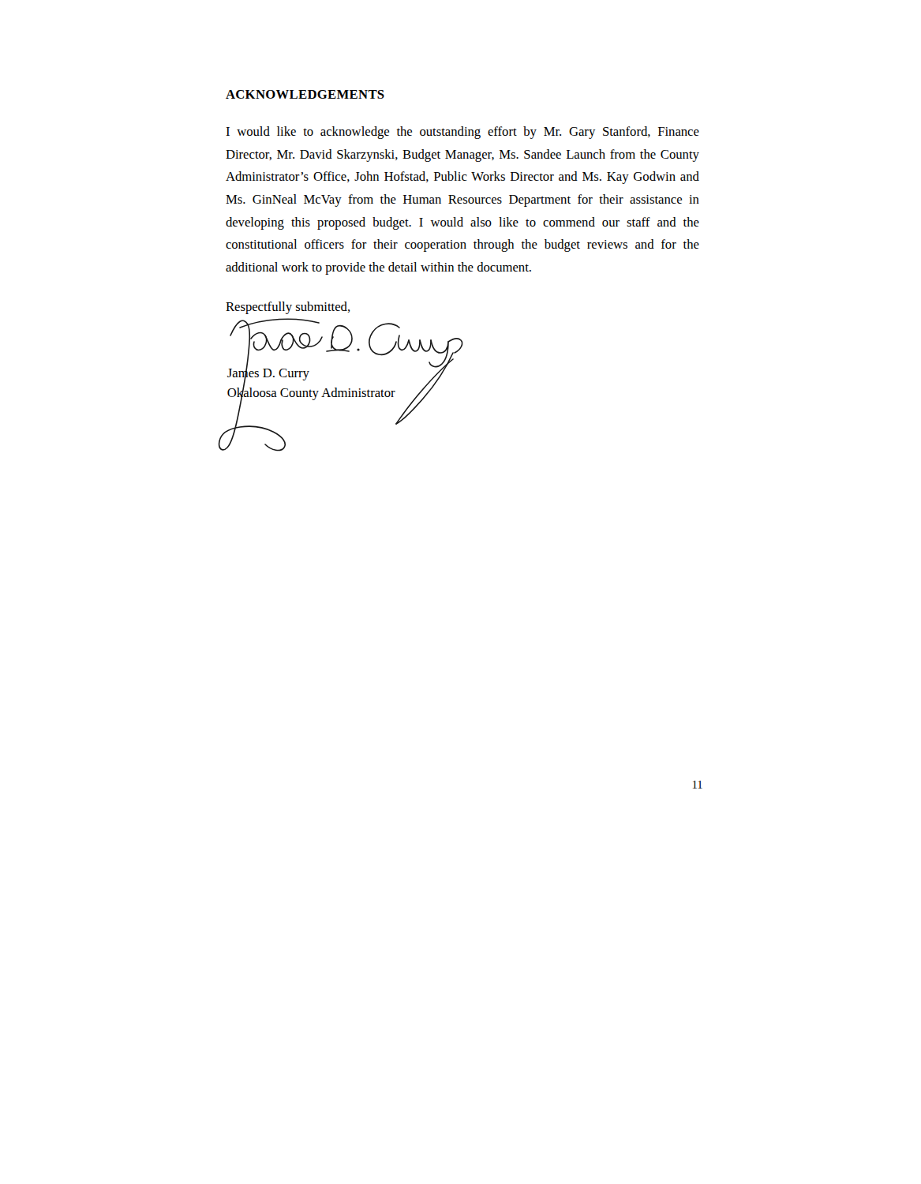Acknowledgements
I would like to acknowledge the outstanding effort by Mr. Gary Stanford, Finance Director, Mr. David Skarzynski, Budget Manager, Ms. Sandee Launch from the County Administrator’s Office, John Hofstad, Public Works Director and Ms. Kay Godwin and Ms. GinNeal McVay from the Human Resources Department for their assistance in developing this proposed budget. I would also like to commend our staff and the constitutional officers for their cooperation through the budget reviews and for the additional work to provide the detail within the document.
Respectfully submitted,
James D. Curry
Okaloosa County Administrator
11